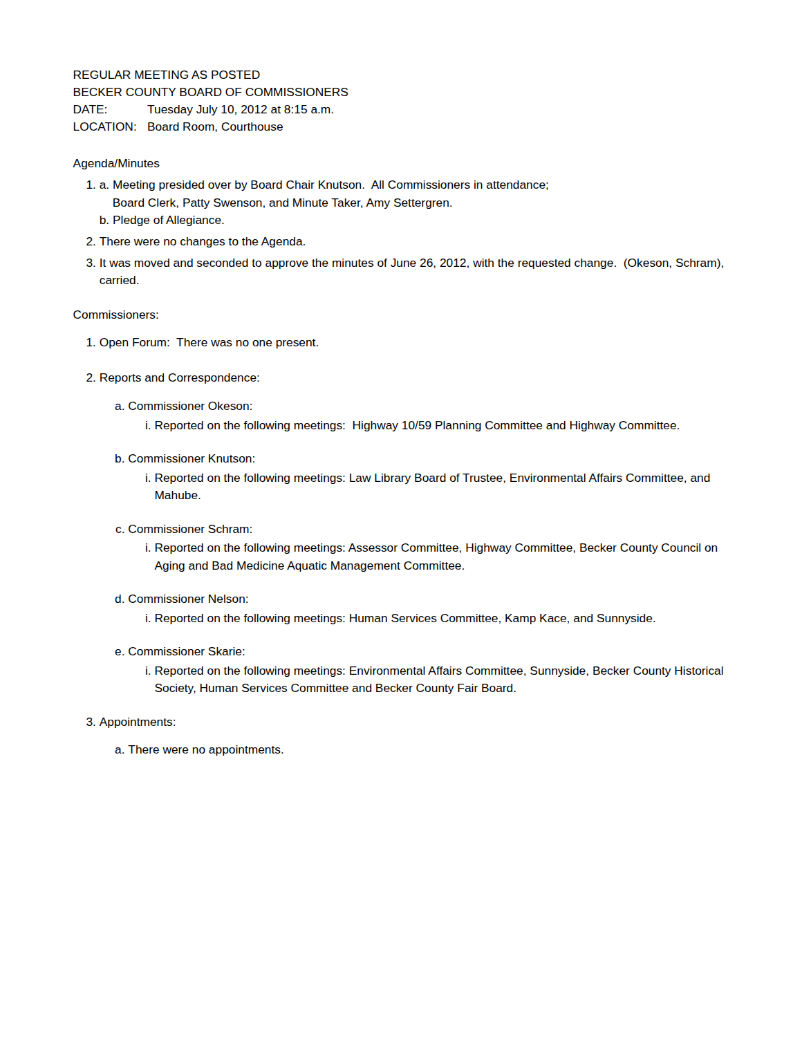REGULAR MEETING AS POSTED
BECKER COUNTY BOARD OF COMMISSIONERS
DATE: Tuesday July 10, 2012 at 8:15 a.m.
LOCATION: Board Room, Courthouse
Agenda/Minutes
a. Meeting presided over by Board Chair Knutson. All Commissioners in attendance;
Board Clerk, Patty Swenson, and Minute Taker, Amy Settergren.
b. Pledge of Allegiance.
There were no changes to the Agenda.
It was moved and seconded to approve the minutes of June 26, 2012, with the requested change. (Okeson, Schram), carried.
Commissioners:
Open Forum: There was no one present.
Reports and Correspondence:
Commissioner Okeson:
Reported on the following meetings: Highway 10/59 Planning Committee and Highway Committee.
Commissioner Knutson:
Reported on the following meetings: Law Library Board of Trustee, Environmental Affairs Committee, and Mahube.
Commissioner Schram:
Reported on the following meetings: Assessor Committee, Highway Committee, Becker County Council on Aging and Bad Medicine Aquatic Management Committee.
Commissioner Nelson:
Reported on the following meetings: Human Services Committee, Kamp Kace, and Sunnyside.
Commissioner Skarie:
Reported on the following meetings: Environmental Affairs Committee, Sunnyside, Becker County Historical Society, Human Services Committee and Becker County Fair Board.
Appointments:
There were no appointments.